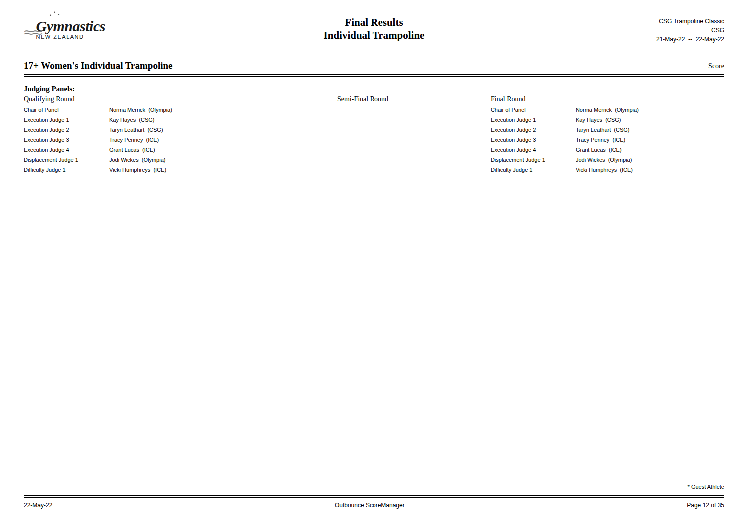• • •
≈≈
Gymnastics
NEW ZEALAND
Final Results
Individual Trampoline
CSG Trampoline Classic
CSG
21-May-22 -- 22-May-22
17+ Women's Individual Trampoline
Score
Judging Panels:
Qualifying Round
| Chair of Panel | Norma Merrick (Olympia) |
| Execution Judge 1 | Kay Hayes (CSG) |
| Execution Judge 2 | Taryn Leathart (CSG) |
| Execution Judge 3 | Tracy Penney (ICE) |
| Execution Judge 4 | Grant Lucas (ICE) |
| Displacement Judge 1 | Jodi Wickes (Olympia) |
| Difficulty Judge 1 | Vicki Humphreys (ICE) |
Semi-Final Round
Final Round
| Chair of Panel | Norma Merrick (Olympia) |
| Execution Judge 1 | Kay Hayes (CSG) |
| Execution Judge 2 | Taryn Leathart (CSG) |
| Execution Judge 3 | Tracy Penney (ICE) |
| Execution Judge 4 | Grant Lucas (ICE) |
| Displacement Judge 1 | Jodi Wickes (Olympia) |
| Difficulty Judge 1 | Vicki Humphreys (ICE) |
* Guest Athlete
22-May-22
Outbounce ScoreManager
Page 12 of 35